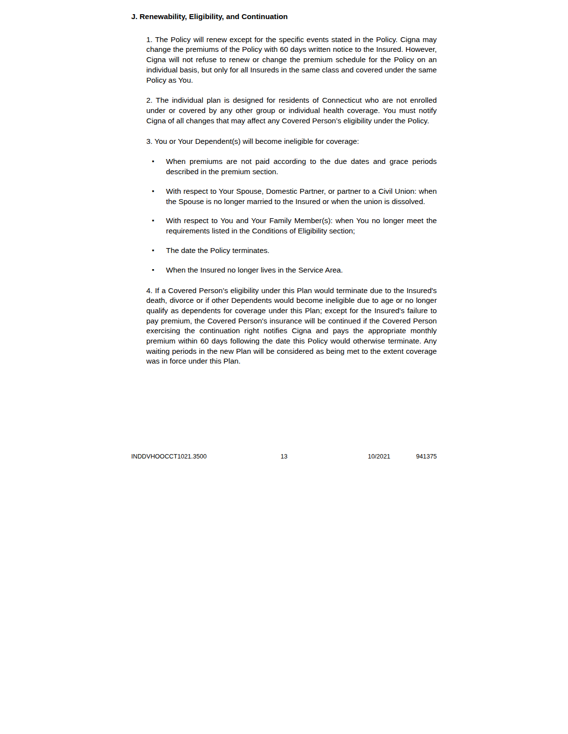J. Renewability, Eligibility, and Continuation
1. The Policy will renew except for the specific events stated in the Policy. Cigna may change the premiums of the Policy with 60 days written notice to the Insured. However, Cigna will not refuse to renew or change the premium schedule for the Policy on an individual basis, but only for all Insureds in the same class and covered under the same Policy as You.
2. The individual plan is designed for residents of Connecticut who are not enrolled under or covered by any other group or individual health coverage. You must notify Cigna of all changes that may affect any Covered Person’s eligibility under the Policy.
3. You or Your Dependent(s) will become ineligible for coverage:
When premiums are not paid according to the due dates and grace periods described in the premium section.
With respect to Your Spouse, Domestic Partner, or partner to a Civil Union: when the Spouse is no longer married to the Insured or when the union is dissolved.
With respect to You and Your Family Member(s): when You no longer meet the requirements listed in the Conditions of Eligibility section;
The date the Policy terminates.
When the Insured no longer lives in the Service Area.
4. If a Covered Person’s eligibility under this Plan would terminate due to the Insured's death, divorce or if other Dependents would become ineligible due to age or no longer qualify as dependents for coverage under this Plan; except for the Insured's failure to pay premium, the Covered Person's insurance will be continued if the Covered Person exercising the continuation right notifies Cigna and pays the appropriate monthly premium within 60 days following the date this Policy would otherwise terminate. Any waiting periods in the new Plan will be considered as being met to the extent coverage was in force under this Plan.
INDDVHOOCCT1021.3500 13 10/2021941375